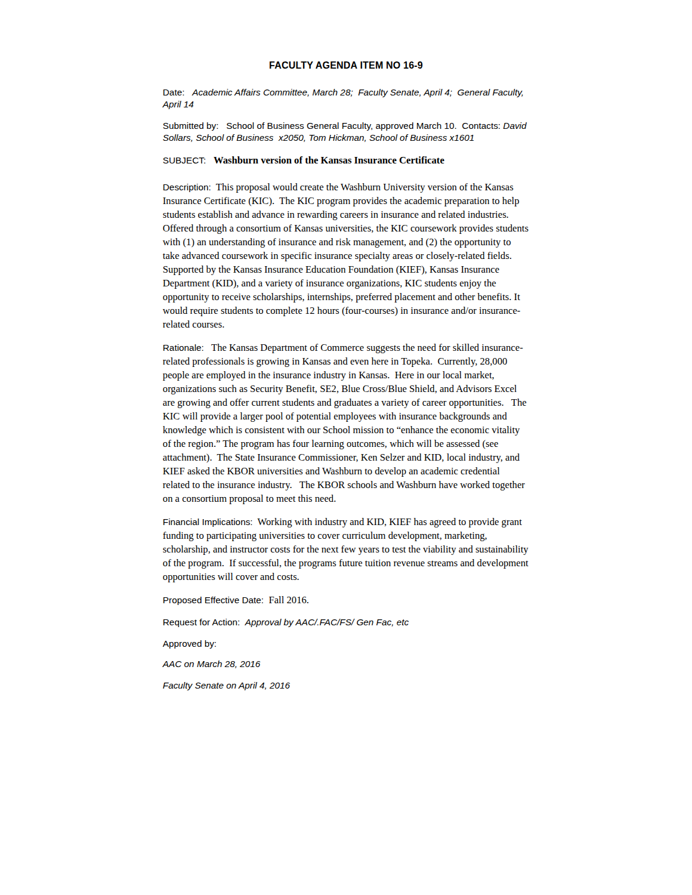FACULTY AGENDA ITEM NO 16-9
Date: Academic Affairs Committee, March 28; Faculty Senate, April 4; General Faculty, April 14
Submitted by: School of Business General Faculty, approved March 10. Contacts: David Sollars, School of Business x2050, Tom Hickman, School of Business x1601
SUBJECT: Washburn version of the Kansas Insurance Certificate
Description: This proposal would create the Washburn University version of the Kansas Insurance Certificate (KIC). The KIC program provides the academic preparation to help students establish and advance in rewarding careers in insurance and related industries. Offered through a consortium of Kansas universities, the KIC coursework provides students with (1) an understanding of insurance and risk management, and (2) the opportunity to take advanced coursework in specific insurance specialty areas or closely-related fields. Supported by the Kansas Insurance Education Foundation (KIEF), Kansas Insurance Department (KID), and a variety of insurance organizations, KIC students enjoy the opportunity to receive scholarships, internships, preferred placement and other benefits. It would require students to complete 12 hours (four-courses) in insurance and/or insurance-related courses.
Rationale: The Kansas Department of Commerce suggests the need for skilled insurance-related professionals is growing in Kansas and even here in Topeka. Currently, 28,000 people are employed in the insurance industry in Kansas. Here in our local market, organizations such as Security Benefit, SE2, Blue Cross/Blue Shield, and Advisors Excel are growing and offer current students and graduates a variety of career opportunities. The KIC will provide a larger pool of potential employees with insurance backgrounds and knowledge which is consistent with our School mission to “enhance the economic vitality of the region.” The program has four learning outcomes, which will be assessed (see attachment). The State Insurance Commissioner, Ken Selzer and KID, local industry, and KIEF asked the KBOR universities and Washburn to develop an academic credential related to the insurance industry. The KBOR schools and Washburn have worked together on a consortium proposal to meet this need.
Financial Implications: Working with industry and KID, KIEF has agreed to provide grant funding to participating universities to cover curriculum development, marketing, scholarship, and instructor costs for the next few years to test the viability and sustainability of the program. If successful, the programs future tuition revenue streams and development opportunities will cover and costs.
Proposed Effective Date: Fall 2016.
Request for Action: Approval by AAC/.FAC/FS/ Gen Fac, etc
Approved by:
AAC on March 28, 2016
Faculty Senate on April 4, 2016